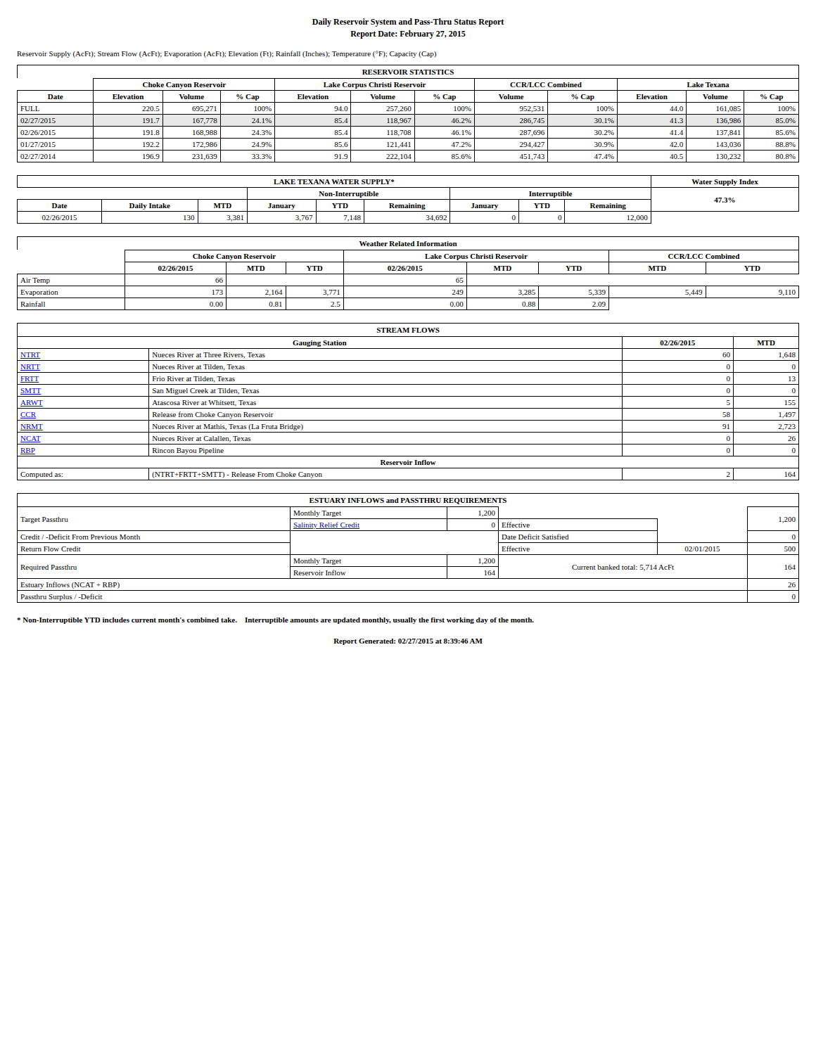Daily Reservoir System and Pass-Thru Status Report
Report Date: February 27, 2015
Reservoir Supply (AcFt); Stream Flow (AcFt); Evaporation (AcFt); Elevation (Ft); Rainfall (Inches); Temperature (°F); Capacity (Cap)
RESERVOIR STATISTICS
| | Choke Canyon Reservoir | Lake Corpus Christi Reservoir | CCR/LCC Combined | Lake Texana |
| --- | --- | --- | --- | --- |
| Date | Elevation | Volume | % Cap | Elevation | Volume | % Cap | Volume | % Cap | Elevation | Volume | % Cap |
| FULL | 220.5 | 695,271 | 100% | 94.0 | 257,260 | 100% | 952,531 | 100% | 44.0 | 161,085 | 100% |
| 02/27/2015 | 191.7 | 167,778 | 24.1% | 85.4 | 118,967 | 46.2% | 286,745 | 30.1% | 41.3 | 136,986 | 85.0% |
| 02/26/2015 | 191.8 | 168,988 | 24.3% | 85.4 | 118,708 | 46.1% | 287,696 | 30.2% | 41.4 | 137,841 | 85.6% |
| 01/27/2015 | 192.2 | 172,986 | 24.9% | 85.6 | 121,441 | 47.2% | 294,427 | 30.9% | 42.0 | 143,036 | 88.8% |
| 02/27/2014 | 196.9 | 231,639 | 33.3% | 91.9 | 222,104 | 85.6% | 451,743 | 47.4% | 40.5 | 130,232 | 80.8% |
| LAKE TEXANA WATER SUPPLY* | Water Supply Index |
| --- | --- |
| | | | Non-Interruptible | Interruptible | 47.3% |
| Date | Daily Intake | MTD | January | YTD | Remaining | January | YTD | Remaining |
| 02/26/2015 | 130 | 3,381 | 3,767 | 7,148 | 34,692 | 0 | 0 | 12,000 | |
Weather Related Information
| | Choke Canyon Reservoir | Lake Corpus Christi Reservoir | CCR/LCC Combined |
| --- | --- | --- | --- |
| | 02/26/2015 | MTD | YTD | 02/26/2015 | MTD | YTD | MTD | YTD |
| Air Temp | 66 | | | 65 | | | | |
| Evaporation | 173 | 2,164 | 3,771 | 249 | 3,285 | 5,339 | 5,449 | 9,110 |
| Rainfall | 0.00 | 0.81 | 2.5 | 0.00 | 0.88 | 2.09 | | |
STREAM FLOWS
| Gauging Station | 02/26/2015 | MTD |
| --- | --- | --- |
| NTRT | Nueces River at Three Rivers, Texas | 60 | 1,648 |
| NRTT | Nueces River at Tilden, Texas | 0 | 0 |
| FRTT | Frio River at Tilden, Texas | 0 | 13 |
| SMTT | San Miguel Creek at Tilden, Texas | 0 | 0 |
| ARWT | Atascosa River at Whitsett, Texas | 5 | 155 |
| CCR | Release from Choke Canyon Reservoir | 58 | 1,497 |
| NRMT | Nueces River at Mathis, Texas (La Fruta Bridge) | 91 | 2,723 |
| NCAT | Nueces River at Calallen, Texas | 0 | 26 |
| RBP | Rincon Bayou Pipeline | 0 | 0 |
| Reservoir Inflow |
| Computed as: | (NTRT+FRTT+SMTT) - Release From Choke Canyon | 2 | 164 |
ESTUARY INFLOWS and PASSTHRU REQUIREMENTS
| Target Passthru | Monthly Target | 1,200 | | | 1,200 |
| Salinity Relief Credit | 0 | Effective | |
| Credit / -Deficit From Previous Month | | | Date Deficit Satisfied | | 0 |
| Return Flow Credit | | | Effective | 02/01/2015 | 500 |
| Required Passthru | Monthly Target | 1,200 | Current banked total: 5,714 AcFt | 164 |
| Reservoir Inflow | 164 |
| Estuary Inflows (NCAT + RBP) | 26 |
| Passthru Surplus / -Deficit | 0 |
* Non-Interruptible YTD includes current month's combined take. Interruptible amounts are updated monthly, usually the first working day of the month.
Report Generated: 02/27/2015 at 8:39:46 AM